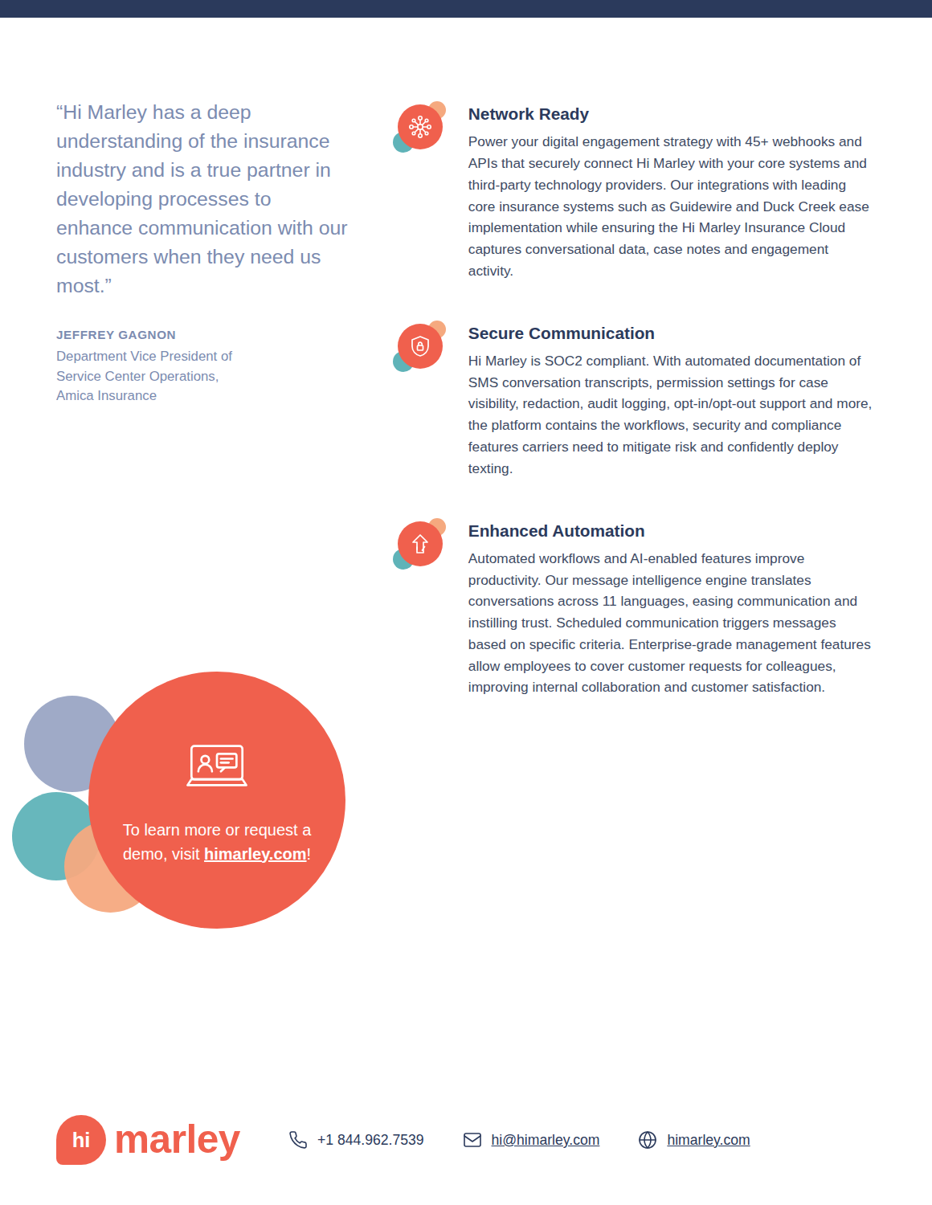“Hi Marley has a deep understanding of the insurance industry and is a true partner in developing processes to enhance communication with our customers when they need us most.”
Jeffrey Gagnon
Department Vice President of
Service Center Operations,
Amica Insurance
To learn more or request a demo, visit himarley.com!
Network Ready
Power your digital engagement strategy with 45+ webhooks and APIs that securely connect Hi Marley with your core systems and third-party technology providers. Our integrations with leading core insurance systems such as Guidewire and Duck Creek ease implementation while ensuring the Hi Marley Insurance Cloud captures conversational data, case notes and engagement activity.
Secure Communication
Hi Marley is SOC2 compliant. With automated documentation of SMS conversation transcripts, permission settings for case visibility, redaction, audit logging, opt-in/opt-out support and more, the platform contains the workflows, security and compliance features carriers need to mitigate risk and confidently deploy texting.
Enhanced Automation
Automated workflows and AI-enabled features improve productivity. Our message intelligence engine translates conversations across 11 languages, easing communication and instilling trust. Scheduled communication triggers messages based on specific criteria. Enterprise-grade management features allow employees to cover customer requests for colleagues, improving internal collaboration and customer satisfaction.
hi
marley
+1 844.962.7539
hi@himarley.com
himarley.com